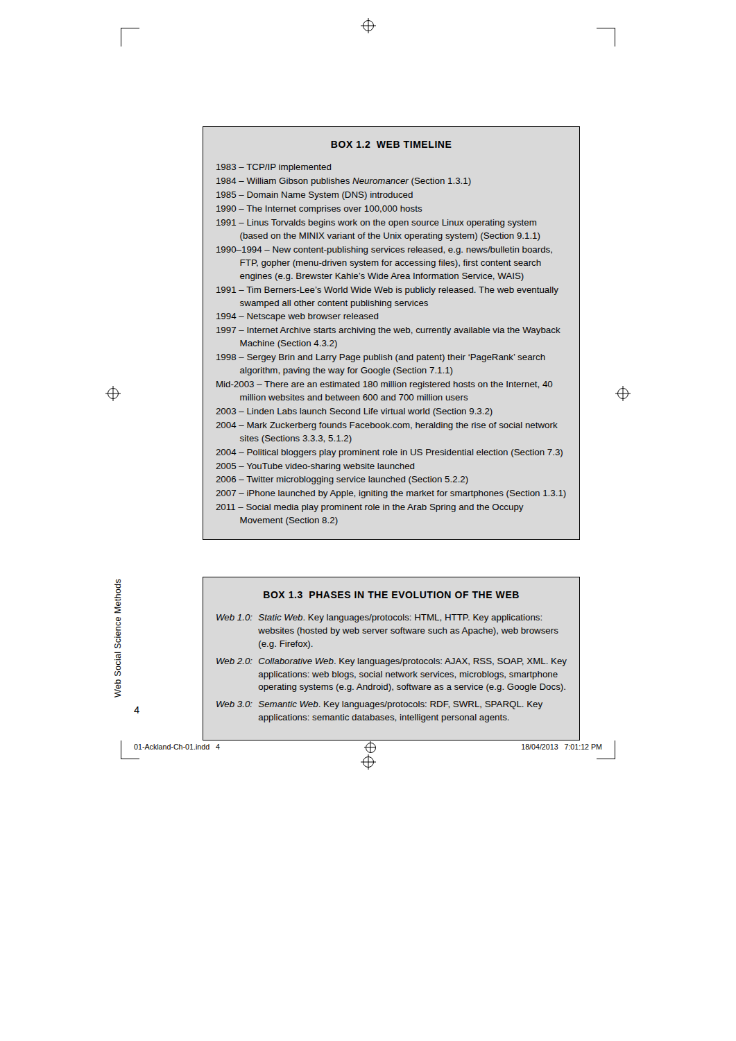Web Social Science Methods
4
BOX 1.2 WEB TIMELINE
1983 – TCP/IP implemented
1984 – William Gibson publishes Neuromancer (Section 1.3.1)
1985 – Domain Name System (DNS) introduced
1990 – The Internet comprises over 100,000 hosts
1991 – Linus Torvalds begins work on the open source Linux operating system (based on the MINIX variant of the Unix operating system) (Section 9.1.1)
1990–1994 – New content-publishing services released, e.g. news/bulletin boards, FTP, gopher (menu-driven system for accessing files), first content search engines (e.g. Brewster Kahle’s Wide Area Information Service, WAIS)
1991 – Tim Berners-Lee’s World Wide Web is publicly released. The web eventually swamped all other content publishing services
1994 – Netscape web browser released
1997 – Internet Archive starts archiving the web, currently available via the Wayback Machine (Section 4.3.2)
1998 – Sergey Brin and Larry Page publish (and patent) their ‘PageRank’ search algorithm, paving the way for Google (Section 7.1.1)
Mid-2003 – There are an estimated 180 million registered hosts on the Internet, 40 million websites and between 600 and 700 million users
2003 – Linden Labs launch Second Life virtual world (Section 9.3.2)
2004 – Mark Zuckerberg founds Facebook.com, heralding the rise of social network sites (Sections 3.3.3, 5.1.2)
2004 – Political bloggers play prominent role in US Presidential election (Section 7.3)
2005 – YouTube video-sharing website launched
2006 – Twitter microblogging service launched (Section 5.2.2)
2007 – iPhone launched by Apple, igniting the market for smartphones (Section 1.3.1)
2011 – Social media play prominent role in the Arab Spring and the Occupy Movement (Section 8.2)
BOX 1.3 PHASES IN THE EVOLUTION OF THE WEB
Web 1.0:
Static Web. Key languages/protocols: HTML, HTTP. Key applications: websites (hosted by web server software such as Apache), web browsers (e.g. Firefox).
Web 2.0:
Collaborative Web. Key languages/protocols: AJAX, RSS, SOAP, XML. Key applications: web blogs, social network services, microblogs, smartphone operating systems (e.g. Android), software as a service (e.g. Google Docs).
Web 3.0:
Semantic Web. Key languages/protocols: RDF, SWRL, SPARQL. Key applications: semantic databases, intelligent personal agents.
01-Ackland-Ch-01.indd 4 18/04/2013 7:01:12 PM